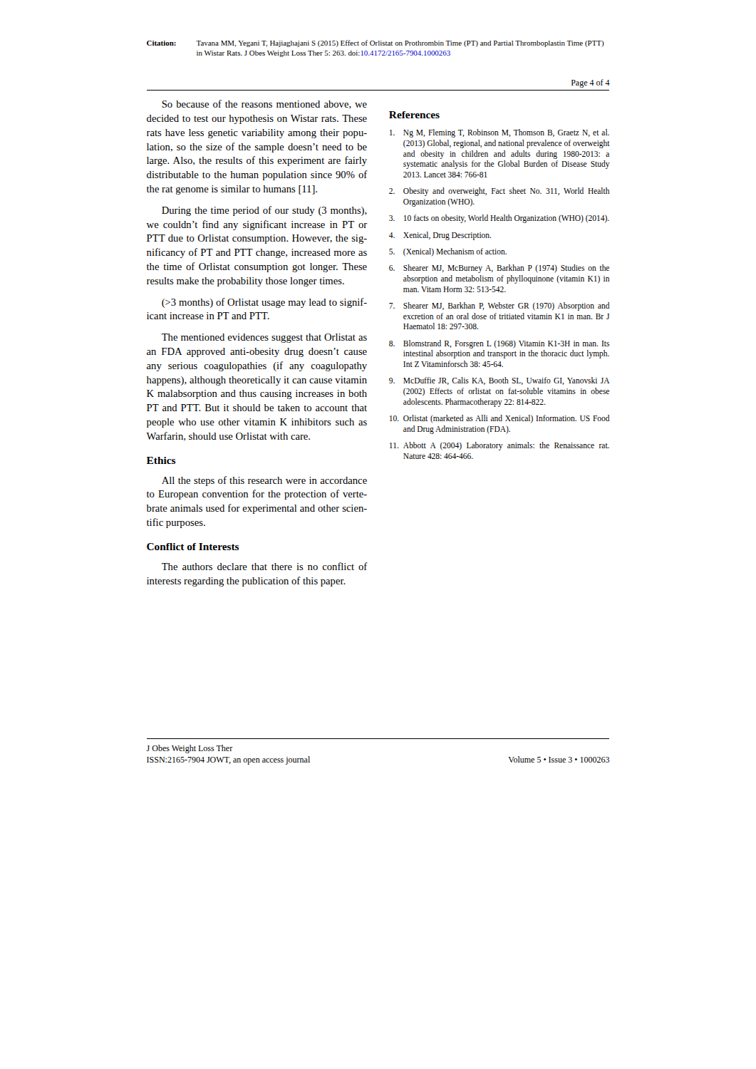| Citation: | Tavana MM, Yegani T, Hajiaghajani S (2015) Effect of Orlistat on Prothrombin Time (PT) and Partial Thromboplastin Time (PTT) in Wistar Rats. J Obes Weight Loss Ther 5: 263. doi: 10.4172/2165-7904.1000263 |
Page 4 of 4
So because of the reasons mentioned above, we decided to test our hypothesis on Wistar rats. These rats have less genetic variability among their population, so the size of the sample doesn’t need to be large. Also, the results of this experiment are fairly distributable to the human population since 90% of the rat genome is similar to humans [11].
During the time period of our study (3 months), we couldn’t find any significant increase in PT or PTT due to Orlistat consumption. However, the significancy of PT and PTT change, increased more as the time of Orlistat consumption got longer. These results make the probability those longer times.
(>3 months) of Orlistat usage may lead to significant increase in PT and PTT.
The mentioned evidences suggest that Orlistat as an FDA approved anti-obesity drug doesn’t cause any serious coagulopathies (if any coagulopathy happens), although theoretically it can cause vitamin K malabsorption and thus causing increases in both PT and PTT. But it should be taken to account that people who use other vitamin K inhibitors such as Warfarin, should use Orlistat with care.
Ethics
All the steps of this research were in accordance to European convention for the protection of vertebrate animals used for experimental and other scientific purposes.
Conflict of Interests
The authors declare that there is no conflict of interests regarding the publication of this paper.
References
1. Ng M, Fleming T, Robinson M, Thomson B, Graetz N, et al. (2013) Global, regional, and national prevalence of overweight and obesity in children and adults during 1980-2013: a systematic analysis for the Global Burden of Disease Study 2013. Lancet 384: 766-81
2. Obesity and overweight, Fact sheet No. 311, World Health Organization (WHO).
3. 10 facts on obesity, World Health Organization (WHO) (2014).
4. Xenical, Drug Description.
5.(Xenical) Mechanism of action.
6. Shearer MJ, McBurney A, Barkhan P (1974) Studies on the absorption and metabolism of phylloquinone (vitamin K1) in man. Vitam Horm 32: 513-542.
7. Shearer MJ, Barkhan P, Webster GR (1970) Absorption and excretion of an oral dose of tritiated vitamin K1 in man. Br J Haematol 18: 297-308.
8. Blomstrand R, Forsgren L (1968) Vitamin K1-3H in man. Its intestinal absorption and transport in the thoracic duct lymph. Int Z Vitaminforsch 38: 45-64.
9. McDuffie JR, Calis KA, Booth SL, Uwaifo GI, Yanovski JA (2002) Effects of orlistat on fat-soluble vitamins in obese adolescents. Pharmacotherapy 22: 814-822.
10. Orlistat (marketed as Alli and Xenical) Information. US Food and Drug Administration (FDA).
11. Abbott A (2004) Laboratory animals: the Renaissance rat. Nature 428: 464-466.
J Obes Weight Loss Ther
ISSN:2165-7904 JOWT, an open access journal
Volume 5 • Issue 3 • 1000263